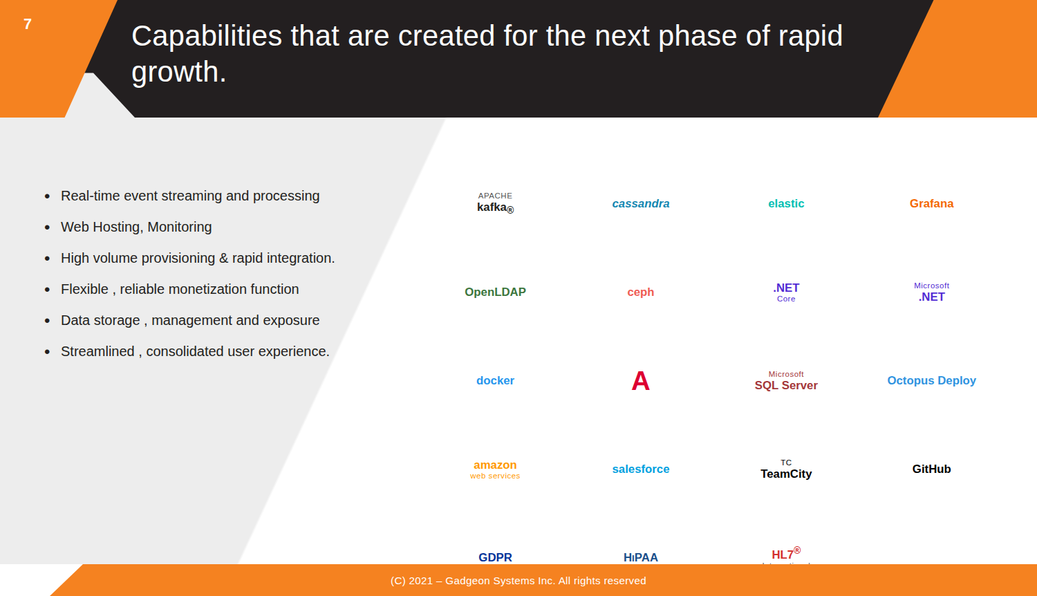7
Capabilities that are created for the next phase of rapid growth.
Real-time event streaming and processing
Web Hosting, Monitoring
High volume provisioning & rapid integration.
Flexible , reliable monetization function
Data storage , management and exposure
Streamlined , consolidated user experience.
APACHEkafka®
cassandra
elastic
Grafana
OpenLDAP
ceph
.NET
Core
Microsoft.NET
docker
A
Microsoft SQL Server
Octopus Deploy
amazon
web services
salesforce
TCTeamCity
GitHub
GDPR
HIPAA
HL7®
International
(C) 2021 – Gadgeon Systems Inc. All rights reserved